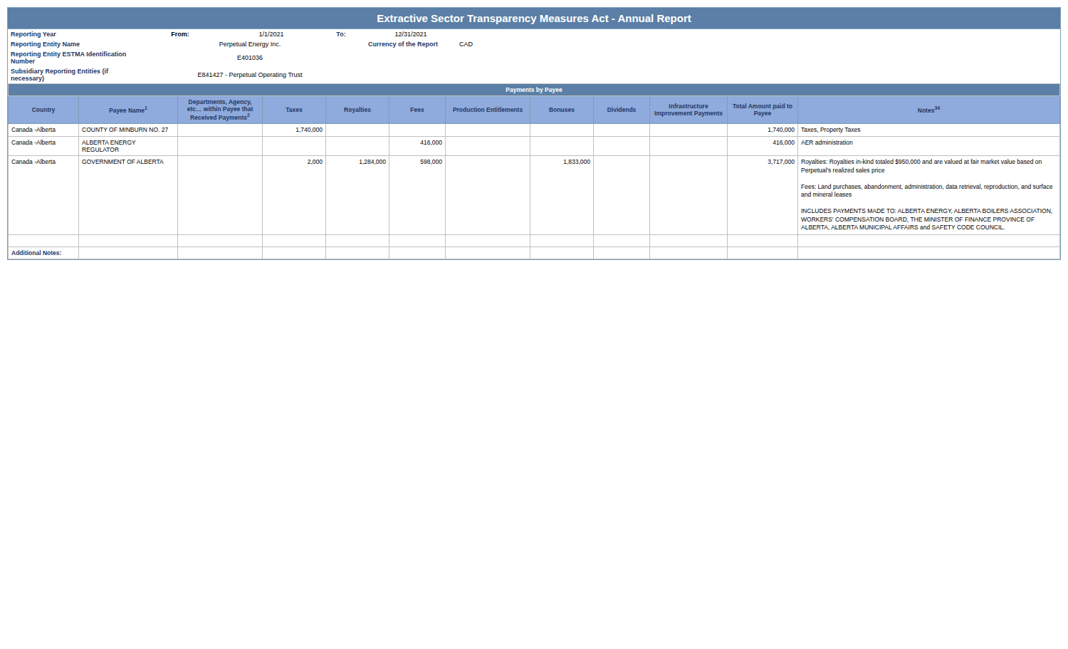Extractive Sector Transparency Measures Act - Annual Report
| Reporting Year | From: | 1/1/2021 | To: | 12/31/2021 | | | |
| Reporting Entity Name | Perpetual Energy Inc. | Currency of the Report | CAD | | |
| Reporting Entity ESTMA Identification Number | E401036 | | | | |
| Subsidiary Reporting Entities (if necessary) | E841427 - Perpetual Operating Trust | | | | |
| Payments by Payee |
| Country | Payee Name 1 | Departments, Agency, etc… within Payee that Received Payments 2 | Taxes | Royalties | Fees | Production Entitlements | Bonuses | Dividends | Infrastructure Improvement Payments | Total Amount paid to Payee | Notes 34 |
| Canada -Alberta | COUNTY OF MINBURN NO. 27 | | 1,740,000 | | | | | | | 1,740,000 | Taxes, Property Taxes |
| Canada -Alberta | ALBERTA ENERGY REGULATOR | | | | 416,000 | | | | | 416,000 | AER administration |
| Canada -Alberta | GOVERNMENT OF ALBERTA | | 2,000 | 1,284,000 | 598,000 | | 1,833,000 | | | 3,717,000 | Royalties: Royalties in-kind totaled $950,000 and are valued at fair market value based on Perpetual's realized sales price Fees: Land purchases, abandonment, administration, data retrieval, reproduction, and surface and mineral leases INCLUDES PAYMENTS MADE TO: ALBERTA ENERGY, ALBERTA BOILERS ASSOCIATION, WORKERS' COMPENSATION BOARD, THE MINISTER OF FINANCE PROVINCE OF ALBERTA, ALBERTA MUNICIPAL AFFAIRS and SAFETY CODE COUNCIL. |
| Additional Notes: | | | | | | | | | | | |